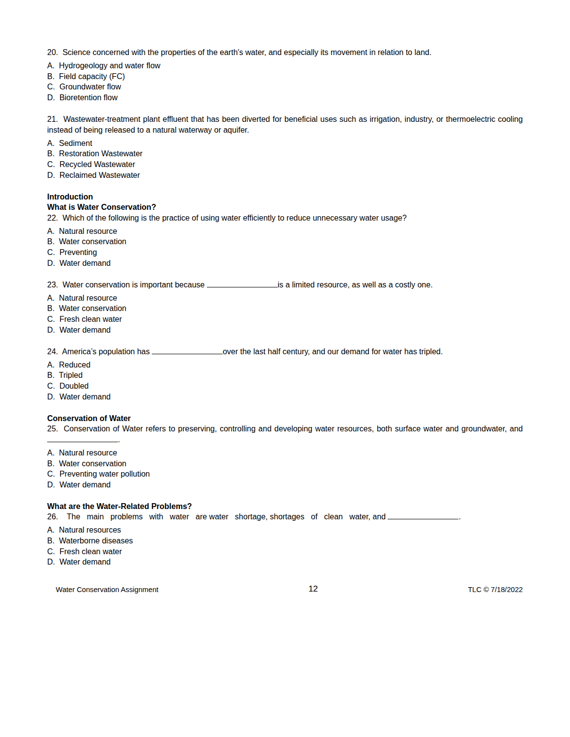20. Science concerned with the properties of the earth's water, and especially its movement in relation to land.
A. Hydrogeology and water flow
B. Field capacity (FC)
C. Groundwater flow
D. Bioretention flow
21. Wastewater-treatment plant effluent that has been diverted for beneficial uses such as irrigation, industry, or thermoelectric cooling instead of being released to a natural waterway or aquifer.
A. Sediment
B. Restoration Wastewater
C. Recycled Wastewater
D. Reclaimed Wastewater
Introduction
What is Water Conservation?
22. Which of the following is the practice of using water efficiently to reduce unnecessary water usage?
A. Natural resource
B. Water conservation
C. Preventing
D. Water demand
23. Water conservation is important because is a limited resource, as well as a costly one.
A. Natural resource
B. Water conservation
C. Fresh clean water
D. Water demand
24. America’s population has over the last half century, and our demand for water has tripled.
A. Reduced
B. Tripled
C. Doubled
D. Water demand
Conservation of Water
25. Conservation of Water refers to preserving, controlling and developing water resources, both surface water and groundwater, and .
A. Natural resource
B. Water conservation
C. Preventing water pollution
D. Water demand
What are the Water-Related Problems?
26. The main problems with water are water shortage, shortages of clean water, and .
A. Natural resources
B. Waterborne diseases
C. Fresh clean water
D. Water demand
Water Conservation Assignment 12 TLC © 7/18/2022